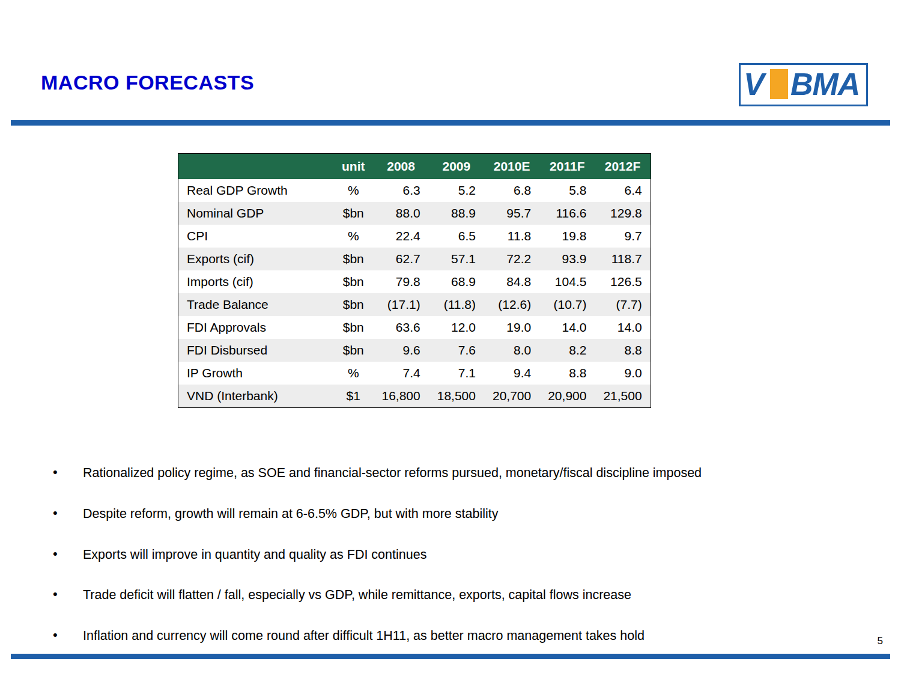MACRO FORECASTS
V
BMA
| | unit | 2008 | 2009 | 2010E | 2011F | 2012F |
| --- | --- | --- | --- | --- | --- | --- |
| Real GDP Growth | % | 6.3 | 5.2 | 6.8 | 5.8 | 6.4 |
| Nominal GDP | $bn | 88.0 | 88.9 | 95.7 | 116.6 | 129.8 |
| CPI | % | 22.4 | 6.5 | 11.8 | 19.8 | 9.7 |
| Exports (cif) | $bn | 62.7 | 57.1 | 72.2 | 93.9 | 118.7 |
| Imports (cif) | $bn | 79.8 | 68.9 | 84.8 | 104.5 | 126.5 |
| Trade Balance | $bn | (17.1) | (11.8) | (12.6) | (10.7) | (7.7) |
| FDI Approvals | $bn | 63.6 | 12.0 | 19.0 | 14.0 | 14.0 |
| FDI Disbursed | $bn | 9.6 | 7.6 | 8.0 | 8.2 | 8.8 |
| IP Growth | % | 7.4 | 7.1 | 9.4 | 8.8 | 9.0 |
| VND (Interbank) | $1 | 16,800 | 18,500 | 20,700 | 20,900 | 21,500 |
Rationalized policy regime, as SOE and financial-sector reforms pursued, monetary/fiscal discipline imposed
Despite reform, growth will remain at 6-6.5% GDP, but with more stability
Exports will improve in quantity and quality as FDI continues
Trade deficit will flatten / fall, especially vs GDP, while remittance, exports, capital flows increase
Inflation and currency will come round after difficult 1H11, as better macro management takes hold
5